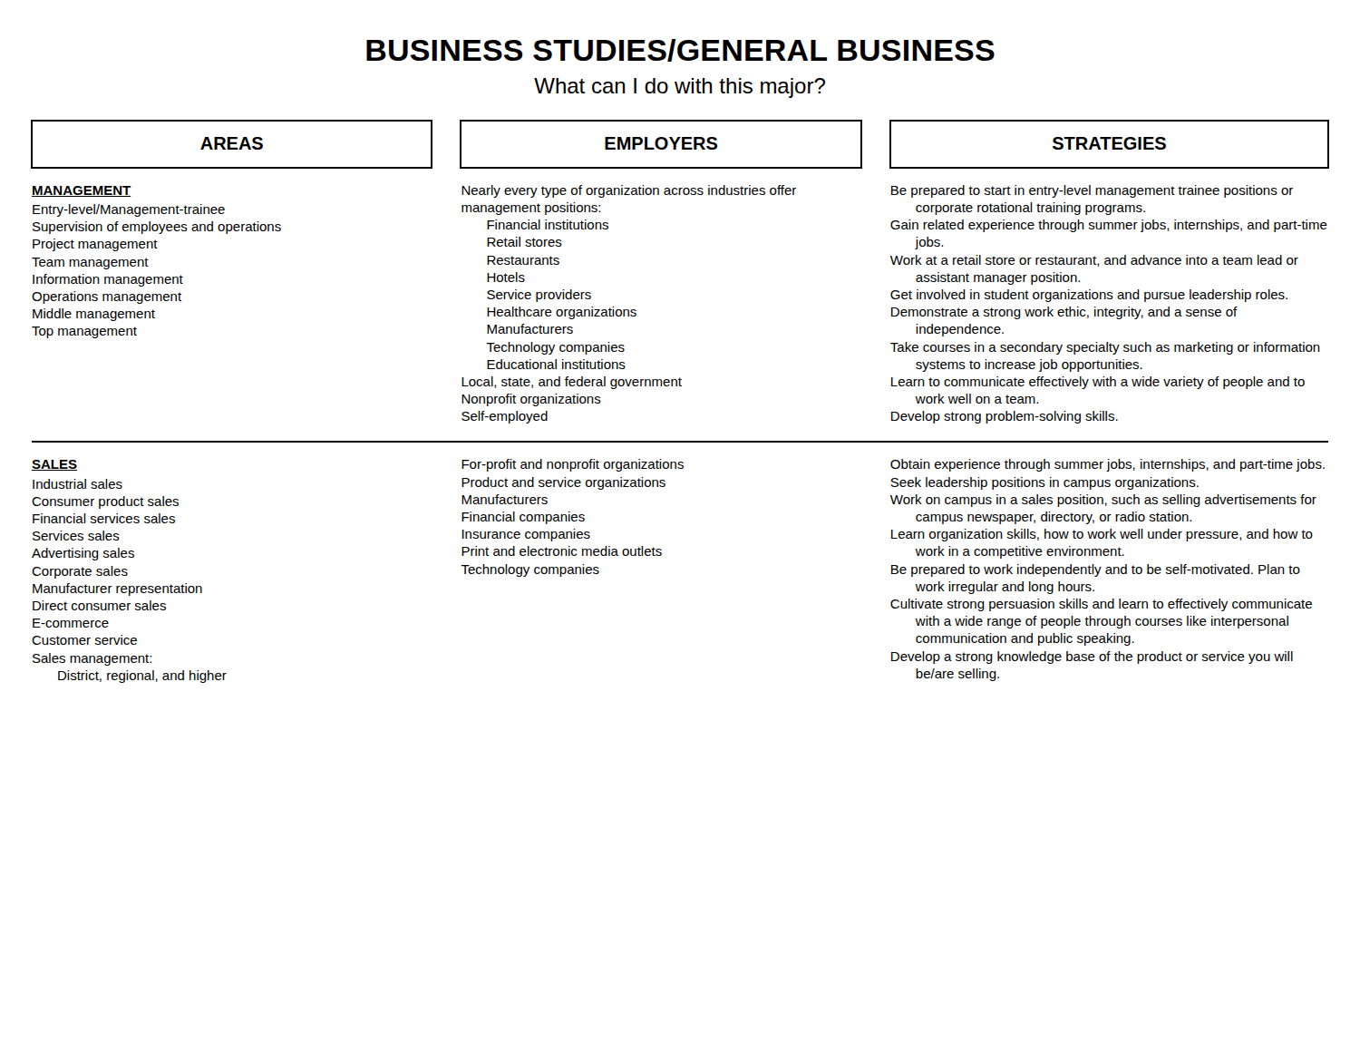BUSINESS STUDIES/GENERAL BUSINESS
What can I do with this major?
| AREAS | | EMPLOYERS | | STRATEGIES |
| --- | --- | --- | --- | --- |
| MANAGEMENT Entry-level/Management-trainee Supervision of employees and operations Project management Team management Information management Operations management Middle management Top management | | Nearly every type of organization across industries offer management positions: Financial institutions Retail stores Restaurants Hotels Service providers Healthcare organizations Manufacturers Technology companies Educational institutions Local, state, and federal government Nonprofit organizations Self-employed | | Be prepared to start in entry-level management trainee positions or corporate rotational training programs. Gain related experience through summer jobs, internships, and part-time jobs. Work at a retail store or restaurant, and advance into a team lead or assistant manager position. Get involved in student organizations and pursue leadership roles. Demonstrate a strong work ethic, integrity, and a sense of independence. Take courses in a secondary specialty such as marketing or information systems to increase job opportunities. Learn to communicate effectively with a wide variety of people and to work well on a team. Develop strong problem-solving skills. |
| SALES Industrial sales Consumer product sales Financial services sales Services sales Advertising sales Corporate sales Manufacturer representation Direct consumer sales E-commerce Customer service Sales management: District, regional, and higher | | For-profit and nonprofit organizations Product and service organizations Manufacturers Financial companies Insurance companies Print and electronic media outlets Technology companies | | Obtain experience through summer jobs, internships, and part-time jobs. Seek leadership positions in campus organizations. Work on campus in a sales position, such as selling advertisements for campus newspaper, directory, or radio station. Learn organization skills, how to work well under pressure, and how to work in a competitive environment. Be prepared to work independently and to be self-motivated. Plan to work irregular and long hours. Cultivate strong persuasion skills and learn to effectively communicate with a wide range of people through courses like interpersonal communication and public speaking. Develop a strong knowledge base of the product or service you will be/are selling. |